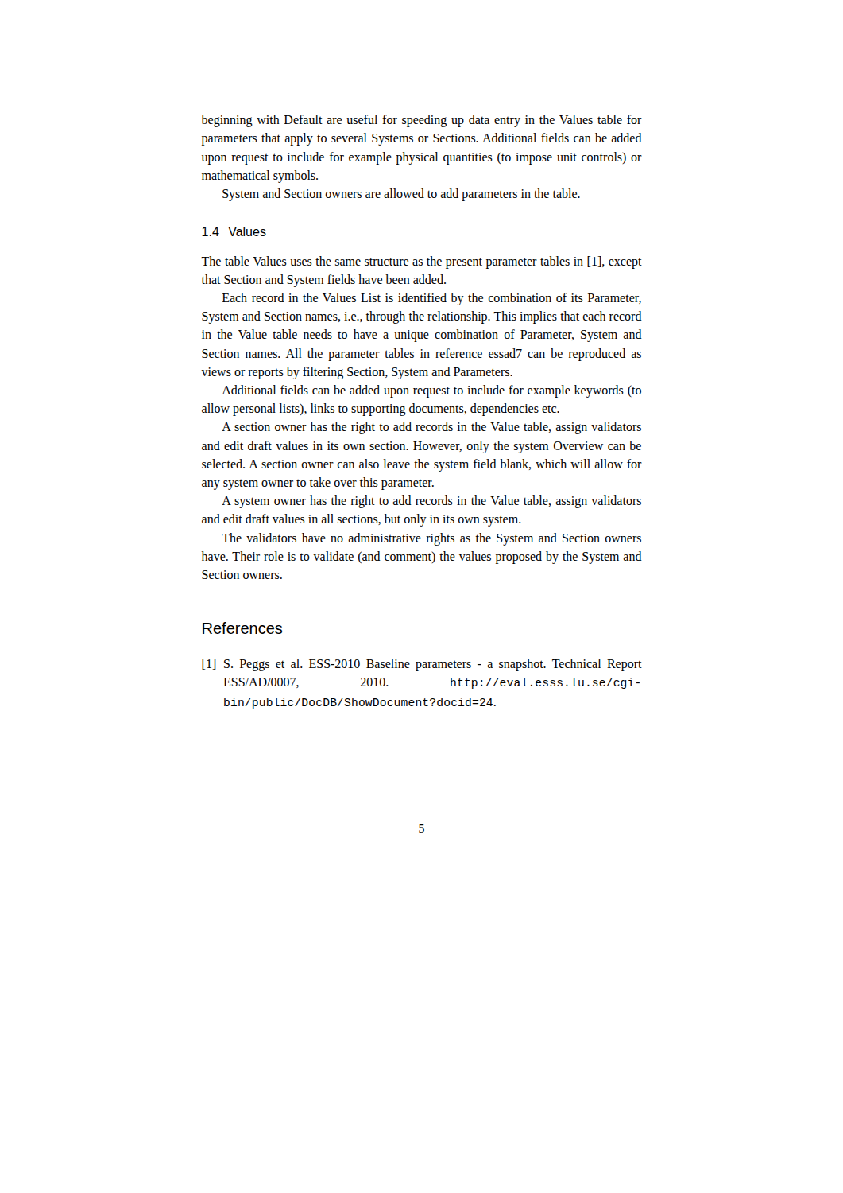beginning with Default are useful for speeding up data entry in the Values table for parameters that apply to several Systems or Sections. Additional fields can be added upon request to include for example physical quantities (to impose unit controls) or mathematical symbols.
System and Section owners are allowed to add parameters in the table.
1.4 Values
The table Values uses the same structure as the present parameter tables in [1], except that Section and System fields have been added.
Each record in the Values List is identified by the combination of its Parameter, System and Section names, i.e., through the relationship. This implies that each record in the Value table needs to have a unique combination of Parameter, System and Section names. All the parameter tables in reference essad7 can be reproduced as views or reports by filtering Section, System and Parameters.
Additional fields can be added upon request to include for example keywords (to allow personal lists), links to supporting documents, dependencies etc.
A section owner has the right to add records in the Value table, assign validators and edit draft values in its own section. However, only the system Overview can be selected. A section owner can also leave the system field blank, which will allow for any system owner to take over this parameter.
A system owner has the right to add records in the Value table, assign validators and edit draft values in all sections, but only in its own system.
The validators have no administrative rights as the System and Section owners have. Their role is to validate (and comment) the values proposed by the System and Section owners.
References
[1]
S. Peggs et al. ESS-2010 Baseline parameters - a snapshot. Technical Report ESS/AD/0007, 2010. http://eval.esss.lu.se/cgi-bin/public/DocDB/ShowDocument?docid=24.
5